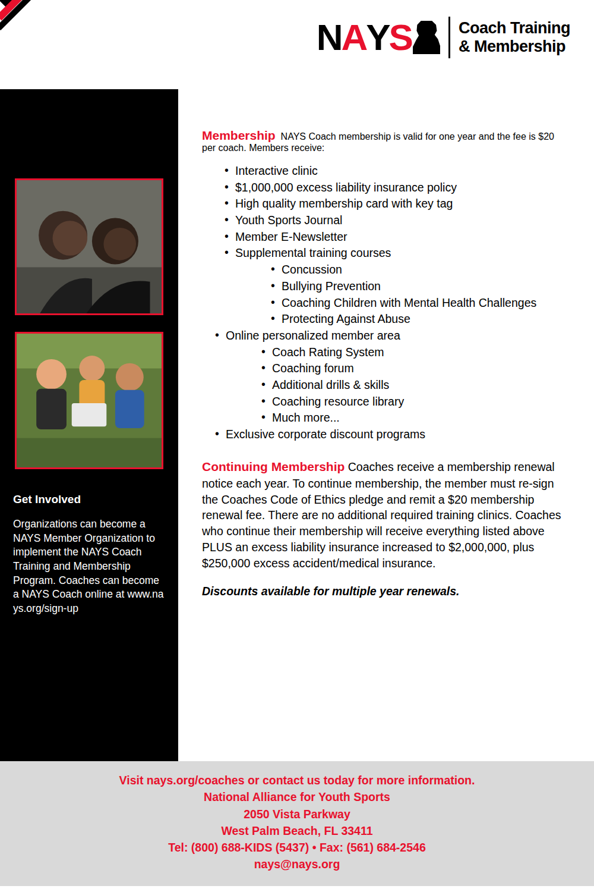NAYS
Coach Training
& Membership
Get Involved
Organizations can become a NAYS Member Organization to implement the NAYS Coach Training and Membership Program. Coaches can become a NAYS Coach online at www.nays.org/sign-up
Membership
NAYS Coach membership is valid for one year and the fee is $20 per coach. Members receive:
Interactive clinic
$1,000,000 excess liability insurance policy
High quality membership card with key tag
Youth Sports Journal
Member E-Newsletter
Supplemental training courses
Concussion
Bullying Prevention
Coaching Children with Mental Health Challenges
Protecting Against Abuse
Online personalized member area
Coach Rating System
Coaching forum
Additional drills & skills
Coaching resource library
Much more...
Exclusive corporate discount programs
Continuing Membership Coaches receive a membership renewal notice each year. To continue membership, the member must re-sign the Coaches Code of Ethics pledge and remit a $20 membership renewal fee. There are no additional required training clinics. Coaches who continue their membership will receive everything listed above PLUS an excess liability insurance increased to $2,000,000, plus $250,000 excess accident/medical insurance.
Discounts available for multiple year renewals.
Visit nays.org/coaches or contact us today for more information.
National Alliance for Youth Sports
2050 Vista Parkway
West Palm Beach, FL 33411
Tel: (800) 688-KIDS (5437) • Fax: (561) 684-2546
nays@nays.org